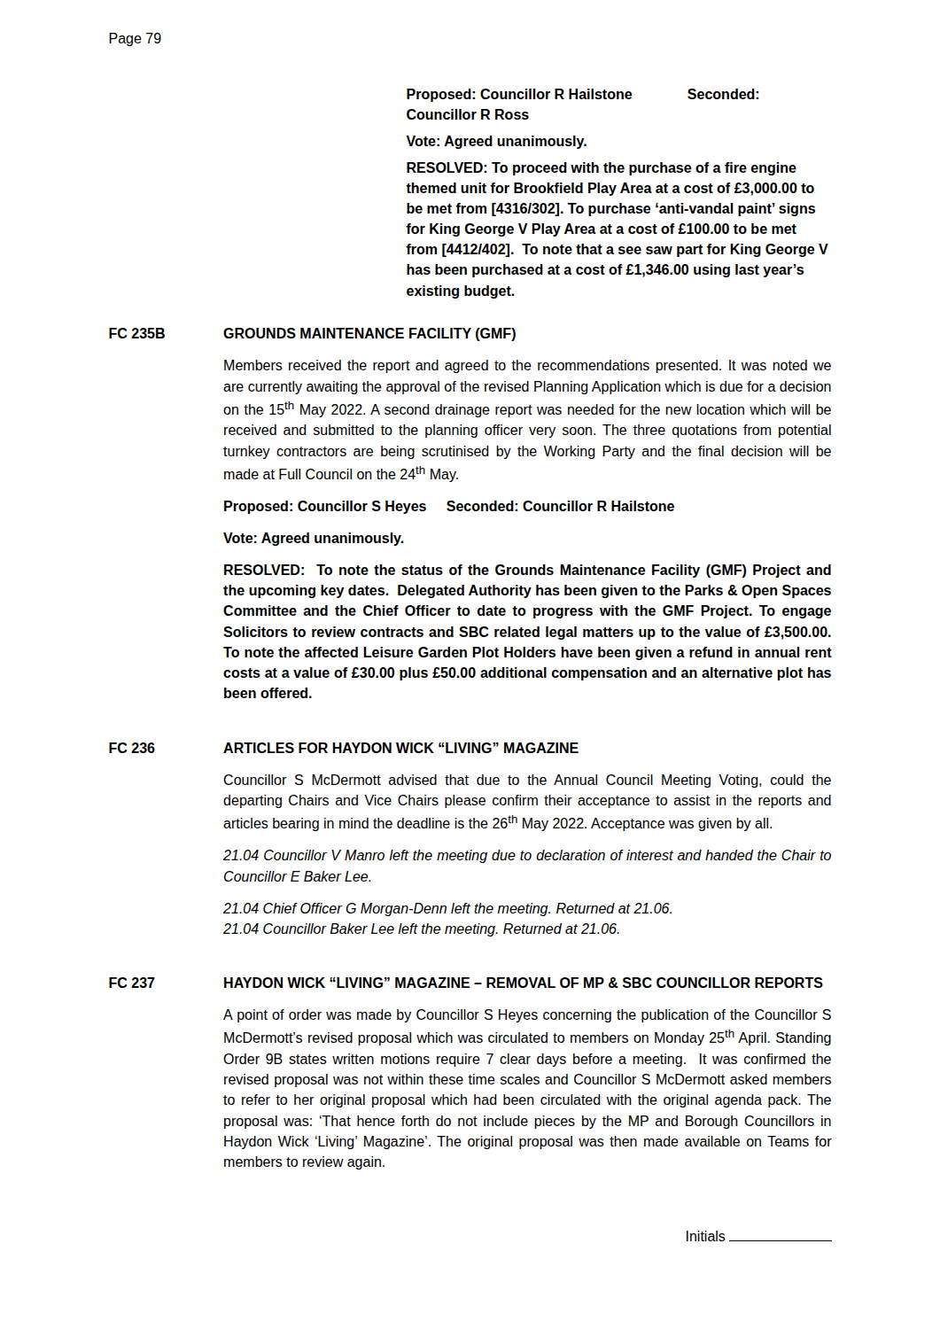Page 79
Proposed: Councillor R Hailstone Seconded: Councillor R Ross
Vote: Agreed unanimously.
RESOLVED: To proceed with the purchase of a fire engine themed unit for Brookfield Play Area at a cost of £3,000.00 to be met from [4316/302]. To purchase ‘anti-vandal paint’ signs for King George V Play Area at a cost of £100.00 to be met from [4412/402]. To note that a see saw part for King George V has been purchased at a cost of £1,346.00 using last year’s existing budget.
FC 235B
GROUNDS MAINTENANCE FACILITY (GMF)
Members received the report and agreed to the recommendations presented. It was noted we are currently awaiting the approval of the revised Planning Application which is due for a decision on the 15th May 2022. A second drainage report was needed for the new location which will be received and submitted to the planning officer very soon. The three quotations from potential turnkey contractors are being scrutinised by the Working Party and the final decision will be made at Full Council on the 24th May.
Proposed: Councillor S Heyes Seconded: Councillor R Hailstone
Vote: Agreed unanimously.
RESOLVED: To note the status of the Grounds Maintenance Facility (GMF) Project and the upcoming key dates. Delegated Authority has been given to the Parks & Open Spaces Committee and the Chief Officer to date to progress with the GMF Project. To engage Solicitors to review contracts and SBC related legal matters up to the value of £3,500.00. To note the affected Leisure Garden Plot Holders have been given a refund in annual rent costs at a value of £30.00 plus £50.00 additional compensation and an alternative plot has been offered.
FC 236
ARTICLES FOR HAYDON WICK “LIVING” MAGAZINE
Councillor S McDermott advised that due to the Annual Council Meeting Voting, could the departing Chairs and Vice Chairs please confirm their acceptance to assist in the reports and articles bearing in mind the deadline is the 26th May 2022. Acceptance was given by all.
21.04 Councillor V Manro left the meeting due to declaration of interest and handed the Chair to Councillor E Baker Lee.
21.04 Chief Officer G Morgan-Denn left the meeting. Returned at 21.06.
21.04 Councillor Baker Lee left the meeting. Returned at 21.06.
FC 237
HAYDON WICK “LIVING” MAGAZINE – REMOVAL OF MP & SBC COUNCILLOR REPORTS
A point of order was made by Councillor S Heyes concerning the publication of the Councillor S McDermott’s revised proposal which was circulated to members on Monday 25th April. Standing Order 9B states written motions require 7 clear days before a meeting. It was confirmed the revised proposal was not within these time scales and Councillor S McDermott asked members to refer to her original proposal which had been circulated with the original agenda pack. The proposal was: ‘That hence forth do not include pieces by the MP and Borough Councillors in Haydon Wick ‘Living’ Magazine’. The original proposal was then made available on Teams for members to review again.
Initials